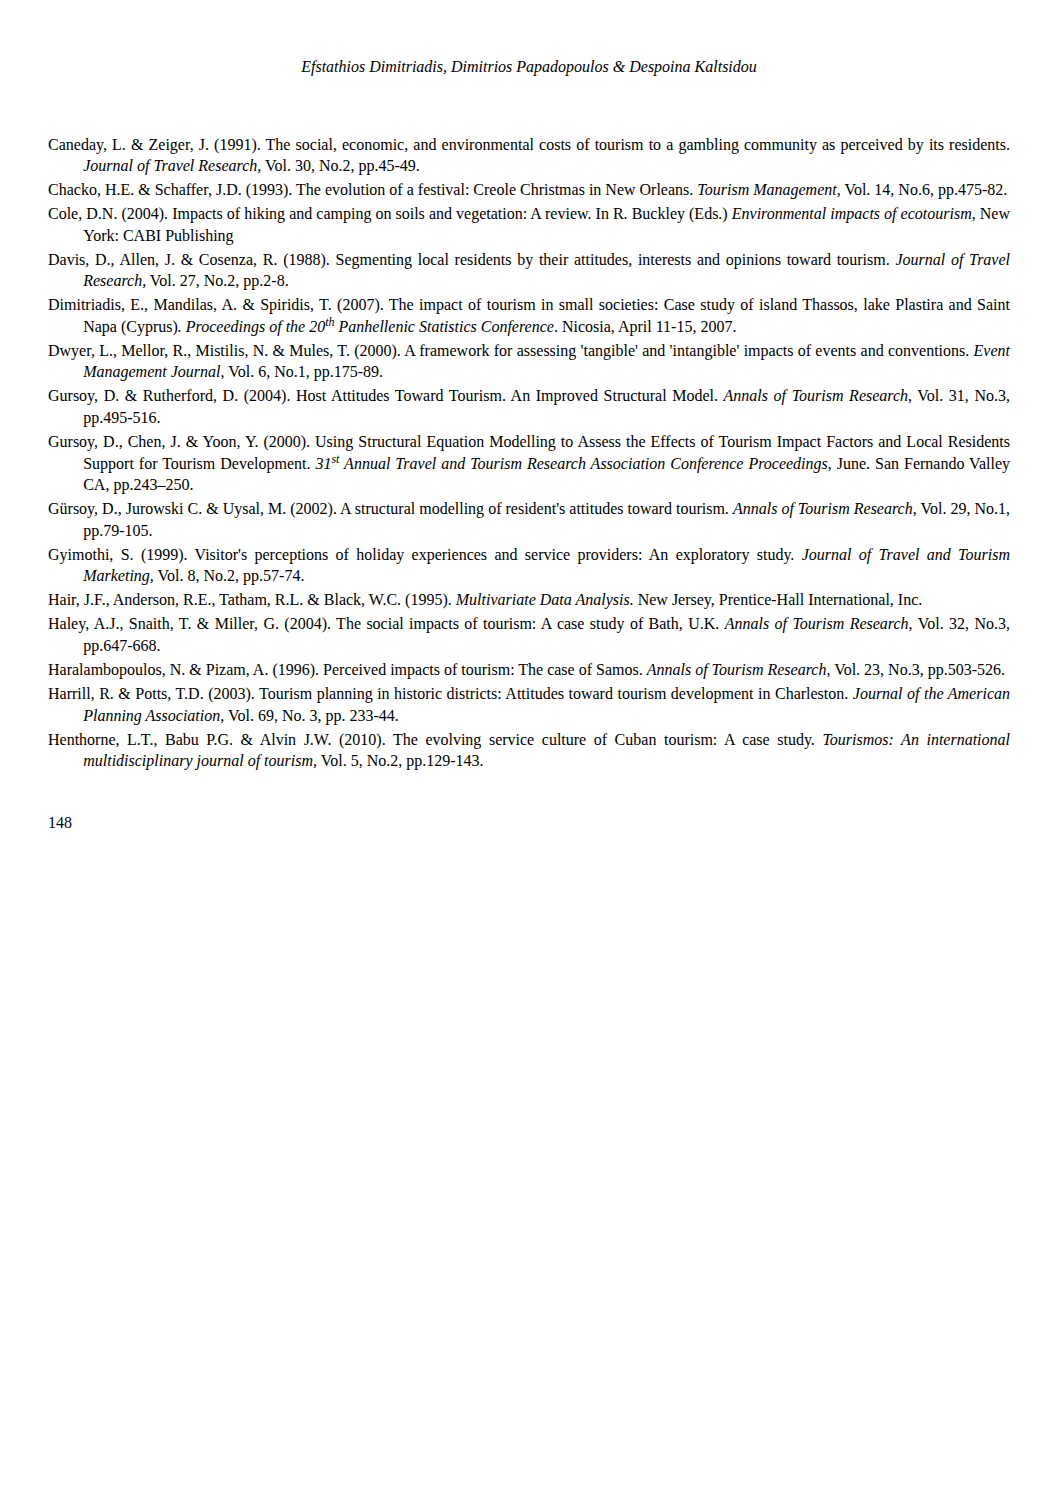Efstathios Dimitriadis, Dimitrios Papadopoulos & Despoina Kaltsidou
Caneday, L. & Zeiger, J. (1991). The social, economic, and environmental costs of tourism to a gambling community as perceived by its residents. Journal of Travel Research, Vol. 30, No.2, pp.45-49.
Chacko, H.E. & Schaffer, J.D. (1993). The evolution of a festival: Creole Christmas in New Orleans. Tourism Management, Vol. 14, No.6, pp.475-82.
Cole, D.N. (2004). Impacts of hiking and camping on soils and vegetation: A review. In R. Buckley (Eds.) Environmental impacts of ecotourism, New York: CABI Publishing
Davis, D., Allen, J. & Cosenza, R. (1988). Segmenting local residents by their attitudes, interests and opinions toward tourism. Journal of Travel Research, Vol. 27, No.2, pp.2-8.
Dimitriadis, E., Mandilas, A. & Spiridis, T. (2007). The impact of tourism in small societies: Case study of island Thassos, lake Plastira and Saint Napa (Cyprus). Proceedings of the 20th Panhellenic Statistics Conference. Nicosia, April 11-15, 2007.
Dwyer, L., Mellor, R., Mistilis, N. & Mules, T. (2000). A framework for assessing 'tangible' and 'intangible' impacts of events and conventions. Event Management Journal, Vol. 6, No.1, pp.175-89.
Gursoy, D. & Rutherford, D. (2004). Host Attitudes Toward Tourism. An Improved Structural Model. Annals of Tourism Research, Vol. 31, No.3, pp.495-516.
Gursoy, D., Chen, J. & Yoon, Y. (2000). Using Structural Equation Modelling to Assess the Effects of Tourism Impact Factors and Local Residents Support for Tourism Development. 31st Annual Travel and Tourism Research Association Conference Proceedings, June. San Fernando Valley CA, pp.243–250.
Gürsoy, D., Jurowski C. & Uysal, M. (2002). A structural modelling of resident's attitudes toward tourism. Annals of Tourism Research, Vol. 29, No.1, pp.79-105.
Gyimothi, S. (1999). Visitor's perceptions of holiday experiences and service providers: An exploratory study. Journal of Travel and Tourism Marketing, Vol. 8, No.2, pp.57-74.
Hair, J.F., Anderson, R.E., Tatham, R.L. & Black, W.C. (1995). Multivariate Data Analysis. New Jersey, Prentice-Hall International, Inc.
Haley, A.J., Snaith, T. & Miller, G. (2004). The social impacts of tourism: A case study of Bath, U.K. Annals of Tourism Research, Vol. 32, No.3, pp.647-668.
Haralambopoulos, N. & Pizam, A. (1996). Perceived impacts of tourism: The case of Samos. Annals of Tourism Research, Vol. 23, No.3, pp.503-526.
Harrill, R. & Potts, T.D. (2003). Tourism planning in historic districts: Attitudes toward tourism development in Charleston. Journal of the American Planning Association, Vol. 69, No. 3, pp. 233-44.
Henthorne, L.T., Babu P.G. & Alvin J.W. (2010). The evolving service culture of Cuban tourism: A case study. Tourismos: An international multidisciplinary journal of tourism, Vol. 5, No.2, pp.129-143.
148